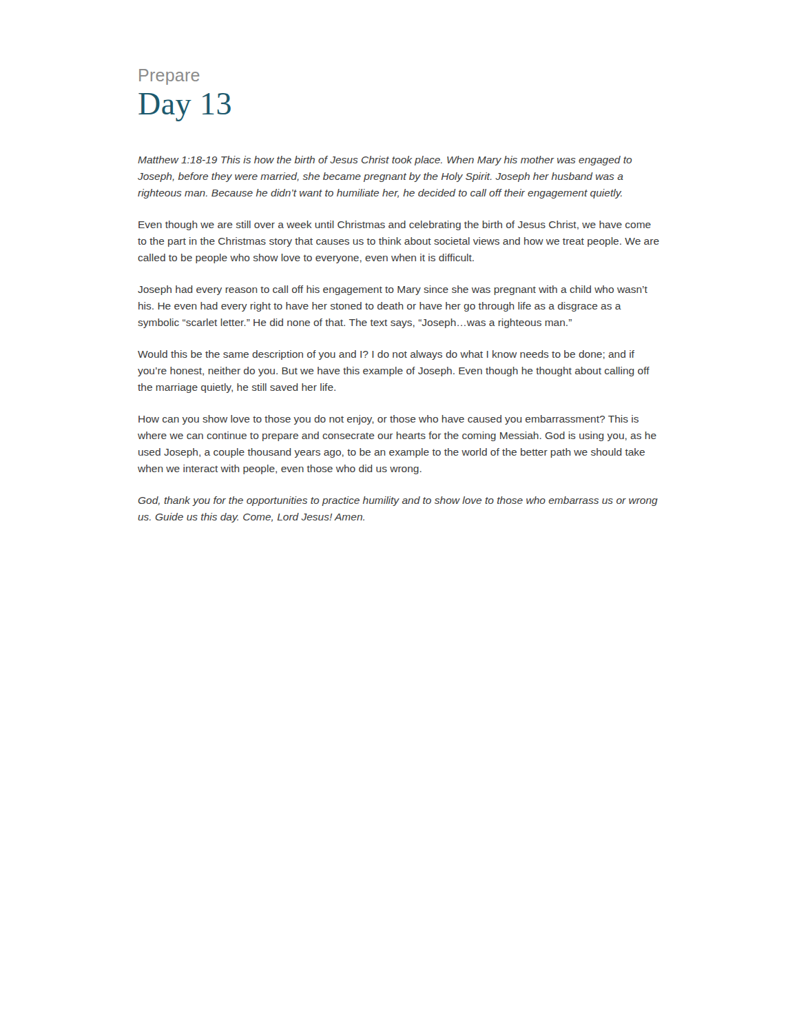Prepare
Day 13
Matthew 1:18-19 This is how the birth of Jesus Christ took place. When Mary his mother was engaged to Joseph, before they were married, she became pregnant by the Holy Spirit. Joseph her husband was a righteous man. Because he didn’t want to humiliate her, he decided to call off their engagement quietly.
Even though we are still over a week until Christmas and celebrating the birth of Jesus Christ, we have come to the part in the Christmas story that causes us to think about societal views and how we treat people. We are called to be people who show love to everyone, even when it is difficult.
Joseph had every reason to call off his engagement to Mary since she was pregnant with a child who wasn’t his. He even had every right to have her stoned to death or have her go through life as a disgrace as a symbolic “scarlet letter.” He did none of that. The text says, “Joseph…was a righteous man.”
Would this be the same description of you and I? I do not always do what I know needs to be done; and if you’re honest, neither do you. But we have this example of Joseph. Even though he thought about calling off the marriage quietly, he still saved her life.
How can you show love to those you do not enjoy, or those who have caused you embarrassment? This is where we can continue to prepare and consecrate our hearts for the coming Messiah. God is using you, as he used Joseph, a couple thousand years ago, to be an example to the world of the better path we should take when we interact with people, even those who did us wrong.
God, thank you for the opportunities to practice humility and to show love to those who embarrass us or wrong us. Guide us this day. Come, Lord Jesus! Amen.